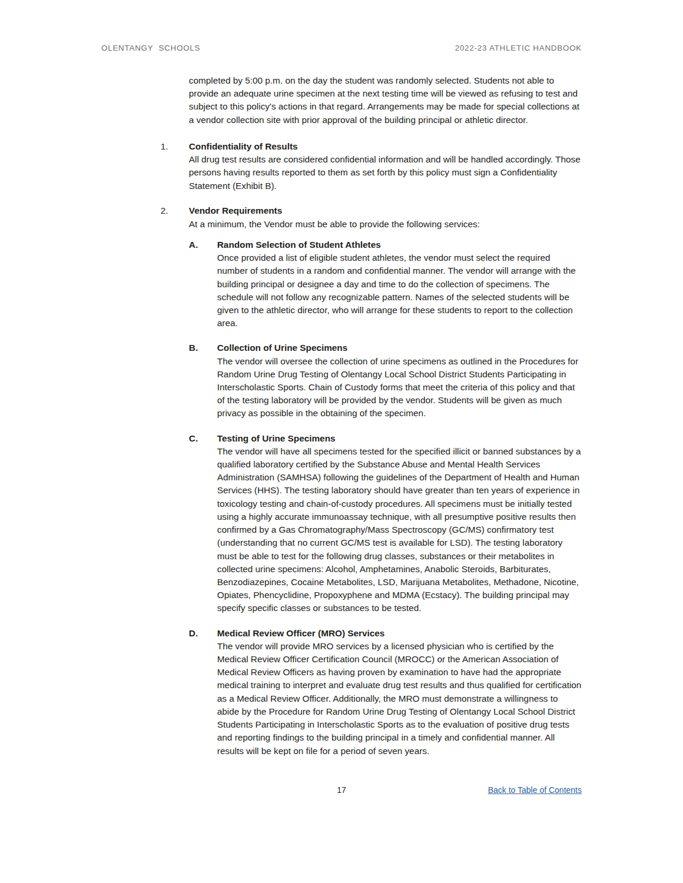Olentangy Schools 2022-23 Athletic Handbook
completed by 5:00 p.m. on the day the student was randomly selected. Students not able to provide an adequate urine specimen at the next testing time will be viewed as refusing to test and subject to this policy's actions in that regard. Arrangements may be made for special collections at a vendor collection site with prior approval of the building principal or athletic director.
Confidentiality of Results
All drug test results are considered confidential information and will be handled accordingly. Those persons having results reported to them as set forth by this policy must sign a Confidentiality Statement (Exhibit B).
Vendor Requirements
At a minimum, the Vendor must be able to provide the following services:
Random Selection of Student Athletes
Once provided a list of eligible student athletes, the vendor must select the required number of students in a random and confidential manner. The vendor will arrange with the building principal or designee a day and time to do the collection of specimens. The schedule will not follow any recognizable pattern. Names of the selected students will be given to the athletic director, who will arrange for these students to report to the collection area.
Collection of Urine Specimens
The vendor will oversee the collection of urine specimens as outlined in the Procedures for Random Urine Drug Testing of Olentangy Local School District Students Participating in Interscholastic Sports. Chain of Custody forms that meet the criteria of this policy and that of the testing laboratory will be provided by the vendor. Students will be given as much privacy as possible in the obtaining of the specimen.
Testing of Urine Specimens
The vendor will have all specimens tested for the specified illicit or banned substances by a qualified laboratory certified by the Substance Abuse and Mental Health Services Administration (SAMHSA) following the guidelines of the Department of Health and Human Services (HHS). The testing laboratory should have greater than ten years of experience in toxicology testing and chain-of-custody procedures. All specimens must be initially tested using a highly accurate immunoassay technique, with all presumptive positive results then confirmed by a Gas Chromatography/Mass Spectroscopy (GC/MS) confirmatory test (understanding that no current GC/MS test is available for LSD). The testing laboratory must be able to test for the following drug classes, substances or their metabolites in collected urine specimens: Alcohol, Amphetamines, Anabolic Steroids, Barbiturates, Benzodiazepines, Cocaine Metabolites, LSD, Marijuana Metabolites, Methadone, Nicotine, Opiates, Phencyclidine, Propoxyphene and MDMA (Ecstacy). The building principal may specify specific classes or substances to be tested.
Medical Review Officer (MRO) Services
The vendor will provide MRO services by a licensed physician who is certified by the Medical Review Officer Certification Council (MROCC) or the American Association of Medical Review Officers as having proven by examination to have had the appropriate medical training to interpret and evaluate drug test results and thus qualified for certification as a Medical Review Officer. Additionally, the MRO must demonstrate a willingness to abide by the Procedure for Random Urine Drug Testing of Olentangy Local School District Students Participating in Interscholastic Sports as to the evaluation of positive drug tests and reporting findings to the building principal in a timely and confidential manner. All results will be kept on file for a period of seven years.
17 Back to Table of Contents